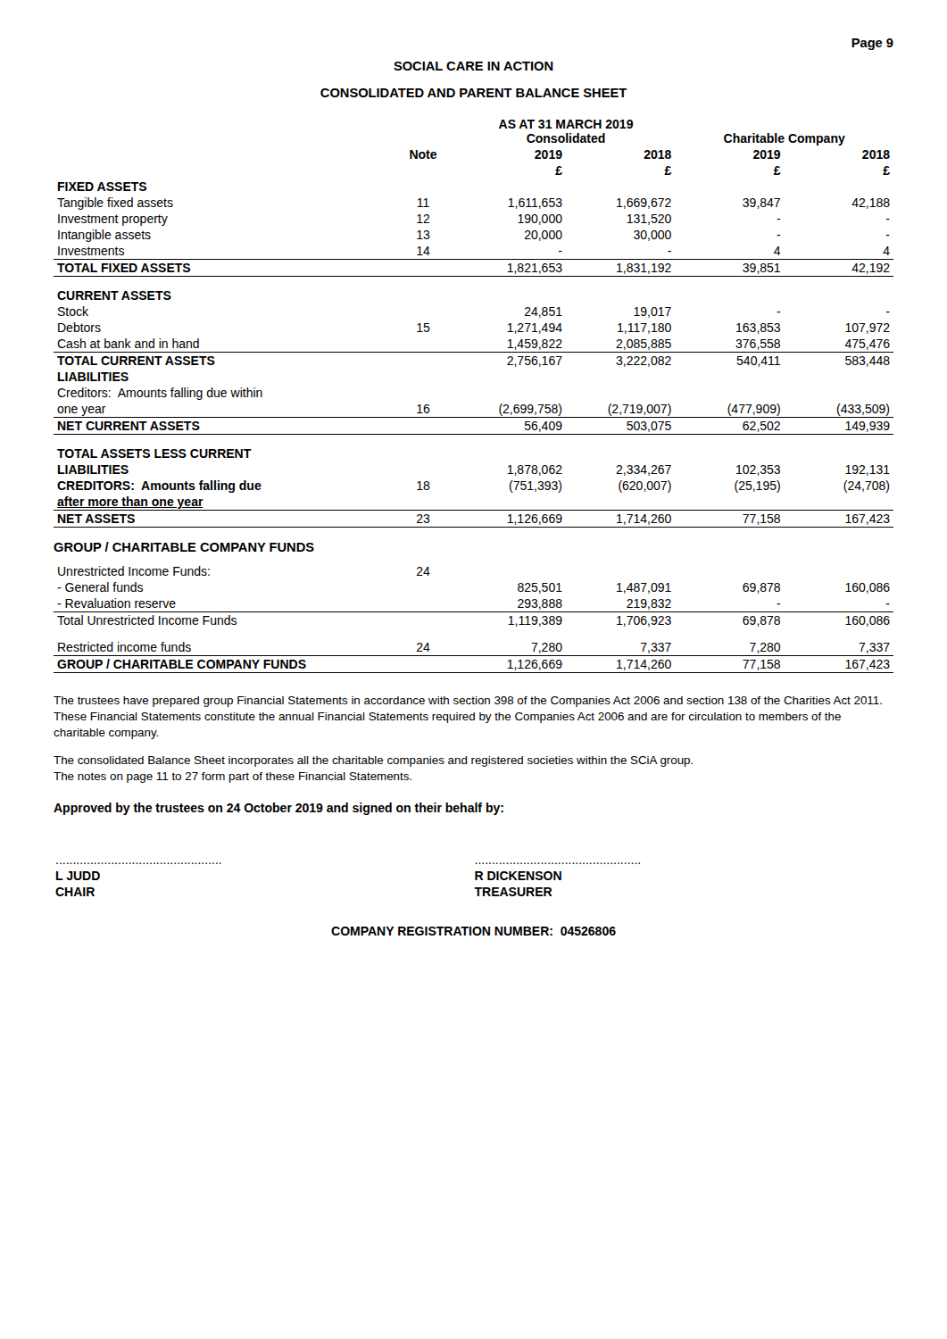Page 9
SOCIAL CARE IN ACTION
CONSOLIDATED AND PARENT BALANCE SHEET
| | AS AT 31 MARCH 2019 Consolidated | Charitable Company |
| | Note | 2019 | 2018 | 2019 | 2018 |
| | | £ | £ | £ | £ |
| FIXED ASSETS | |
| Tangible fixed assets | 11 | 1,611,653 | 1,669,672 | 39,847 | 42,188 |
| Investment property | 12 | 190,000 | 131,520 | - | - |
| Intangible assets | 13 | 20,000 | 30,000 | - | - |
| Investments | 14 | - | - | 4 | 4 |
| TOTAL FIXED ASSETS | | 1,821,653 | 1,831,192 | 39,851 | 42,192 |
| CURRENT ASSETS | |
| Stock | | 24,851 | 19,017 | - | - |
| Debtors | 15 | 1,271,494 | 1,117,180 | 163,853 | 107,972 |
| Cash at bank and in hand | | 1,459,822 | 2,085,885 | 376,558 | 475,476 |
| TOTAL CURRENT ASSETS | | 2,756,167 | 3,222,082 | 540,411 | 583,448 |
| LIABILITIES | |
| Creditors: Amounts falling due within | |
| one year | 16 | (2,699,758) | (2,719,007) | (477,909) | (433,509) |
| NET CURRENT ASSETS | | 56,409 | 503,075 | 62,502 | 149,939 |
| TOTAL ASSETS LESS CURRENT | |
| LIABILITIES | | 1,878,062 | 2,334,267 | 102,353 | 192,131 |
| CREDITORS: Amounts falling due | 18 | (751,393) | (620,007) | (25,195) | (24,708) |
| after more than one year | |
| NET ASSETS | 23 | 1,126,669 | 1,714,260 | 77,158 | 167,423 |
GROUP / CHARITABLE COMPANY FUNDS
| Unrestricted Income Funds: | 24 | |
| - General funds | | 825,501 | 1,487,091 | 69,878 | 160,086 |
| - Revaluation reserve | | 293,888 | 219,832 | - | - |
| Total Unrestricted Income Funds | | 1,119,389 | 1,706,923 | 69,878 | 160,086 |
| Restricted income funds | 24 | 7,280 | 7,337 | 7,280 | 7,337 |
| GROUP / CHARITABLE COMPANY FUNDS | | 1,126,669 | 1,714,260 | 77,158 | 167,423 |
The trustees have prepared group Financial Statements in accordance with section 398 of the Companies Act 2006 and section 138 of the Charities Act 2011. These Financial Statements constitute the annual Financial Statements required by the Companies Act 2006 and are for circulation to members of the charitable company.
The consolidated Balance Sheet incorporates all the charitable companies and registered societies within the SCiA group.
The notes on page 11 to 27 form part of these Financial Statements.
Approved by the trustees on 24 October 2019 and signed on their behalf by:
| ................................................ | ................................................ |
| L JUDD | R DICKENSON |
| CHAIR | TREASURER |
COMPANY REGISTRATION NUMBER: 04526806